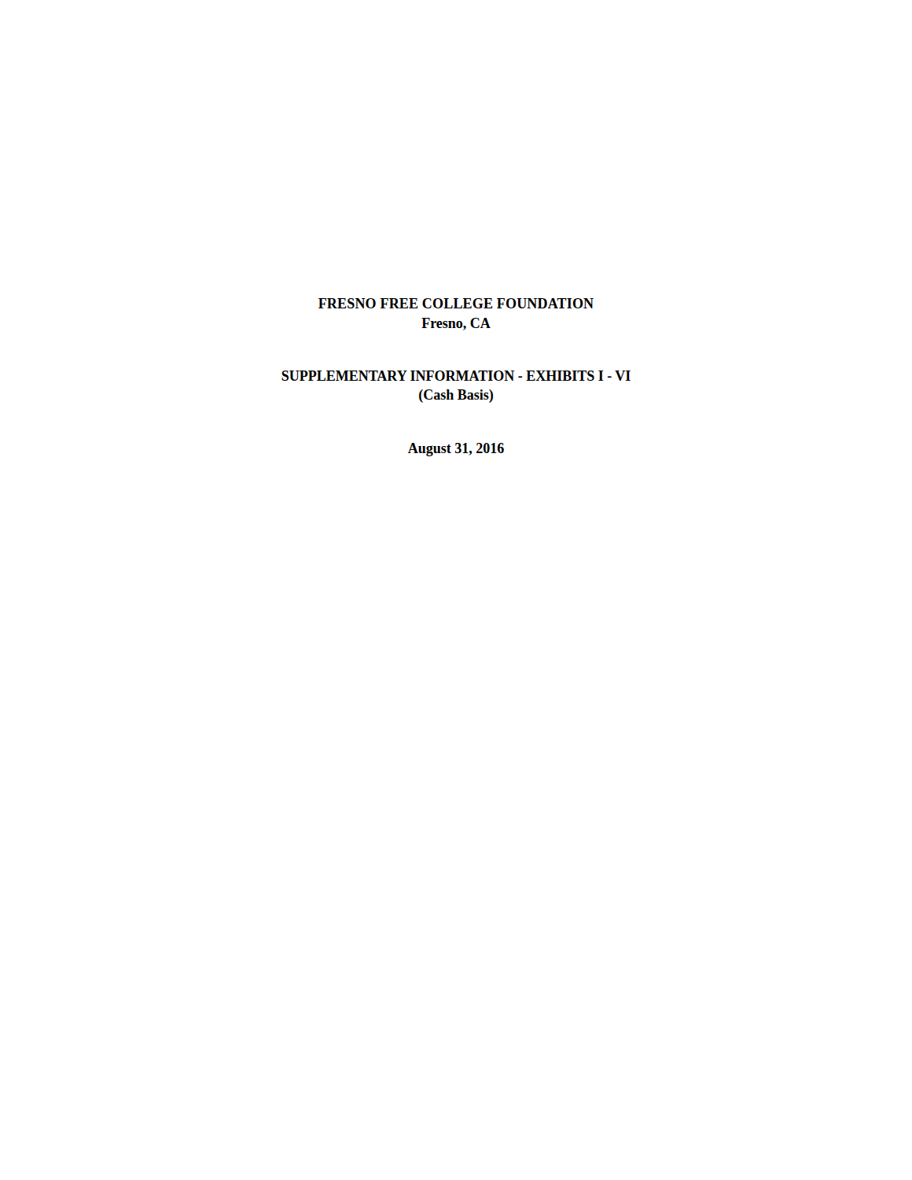FRESNO FREE COLLEGE FOUNDATION
Fresno, CA
SUPPLEMENTARY INFORMATION - EXHIBITS I - VI
(Cash Basis)
August 31, 2016